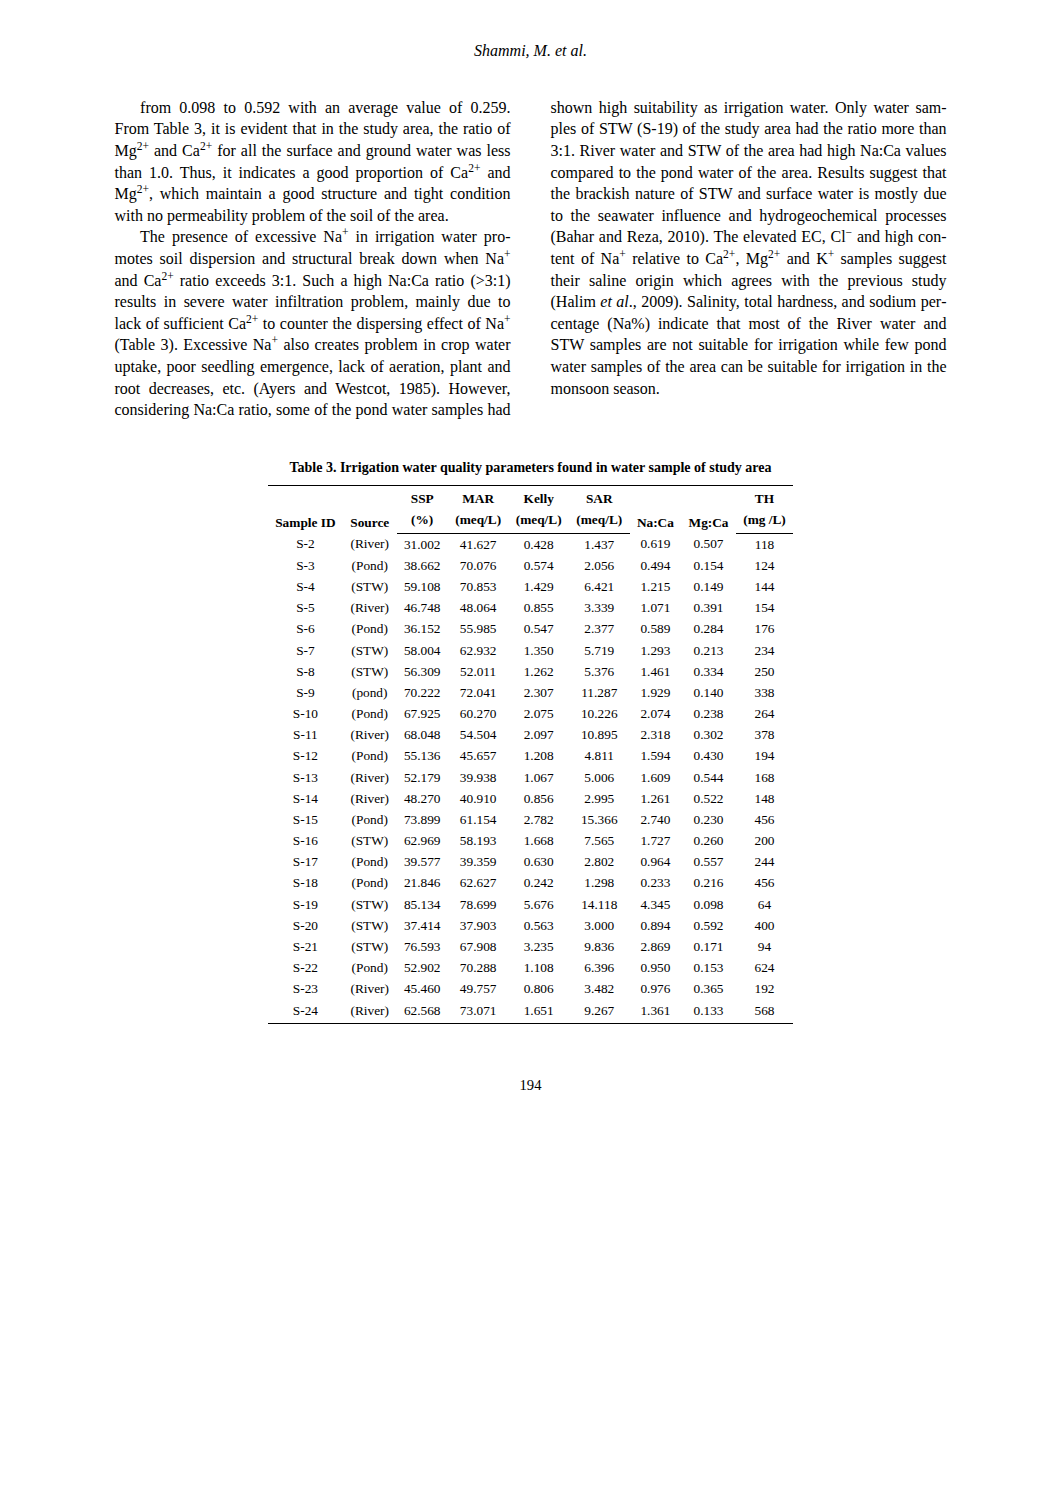Shammi, M. et al.
from 0.098 to 0.592 with an average value of 0.259. From Table 3, it is evident that in the study area, the ratio of Mg2+ and Ca2+ for all the surface and ground water was less than 1.0. Thus, it indicates a good proportion of Ca2+ and Mg2+, which maintain a good structure and tight condition with no permeability problem of the soil of the area.
The presence of excessive Na+ in irrigation water promotes soil dispersion and structural break down when Na+ and Ca2+ ratio exceeds 3:1. Such a high Na:Ca ratio (>3:1) results in severe water infiltration problem, mainly due to lack of sufficient Ca2+ to counter the dispersing effect of Na+ (Table 3). Excessive Na+ also creates problem in crop water uptake, poor seedling emergence, lack of aeration, plant and root decreases, etc. (Ayers and Westcot, 1985). However, considering Na:Ca ratio, some of the pond water samples had shown high suitability as irrigation water. Only water samples of STW (S-19) of the study area had the ratio more than 3:1. River water and STW of the area had high Na:Ca values compared to the pond water of the area. Results suggest that the brackish nature of STW and surface water is mostly due to the seawater influence and hydrogeochemical processes (Bahar and Reza, 2010). The elevated EC, Cl− and high content of Na+ relative to Ca2+, Mg2+ and K+ samples suggest their saline origin which agrees with the previous study (Halim et al., 2009). Salinity, total hardness, and sodium percentage (Na%) indicate that most of the River water and STW samples are not suitable for irrigation while few pond water samples of the area can be suitable for irrigation in the monsoon season.
Table 3. Irrigation water quality parameters found in water sample of study area
| Sample ID | Source | SSP | MAR | Kelly | SAR | Na:Ca | Mg:Ca | TH |
| --- | --- | --- | --- | --- | --- | --- | --- | --- |
| (%) | (meq/L) | (meq/L) | (meq/L) | (mg /L) |
| S-2 | (River) | 31.002 | 41.627 | 0.428 | 1.437 | 0.619 | 0.507 | 118 |
| S-3 | (Pond) | 38.662 | 70.076 | 0.574 | 2.056 | 0.494 | 0.154 | 124 |
| S-4 | (STW) | 59.108 | 70.853 | 1.429 | 6.421 | 1.215 | 0.149 | 144 |
| S-5 | (River) | 46.748 | 48.064 | 0.855 | 3.339 | 1.071 | 0.391 | 154 |
| S-6 | (Pond) | 36.152 | 55.985 | 0.547 | 2.377 | 0.589 | 0.284 | 176 |
| S-7 | (STW) | 58.004 | 62.932 | 1.350 | 5.719 | 1.293 | 0.213 | 234 |
| S-8 | (STW) | 56.309 | 52.011 | 1.262 | 5.376 | 1.461 | 0.334 | 250 |
| S-9 | (pond) | 70.222 | 72.041 | 2.307 | 11.287 | 1.929 | 0.140 | 338 |
| S-10 | (Pond) | 67.925 | 60.270 | 2.075 | 10.226 | 2.074 | 0.238 | 264 |
| S-11 | (River) | 68.048 | 54.504 | 2.097 | 10.895 | 2.318 | 0.302 | 378 |
| S-12 | (Pond) | 55.136 | 45.657 | 1.208 | 4.811 | 1.594 | 0.430 | 194 |
| S-13 | (River) | 52.179 | 39.938 | 1.067 | 5.006 | 1.609 | 0.544 | 168 |
| S-14 | (River) | 48.270 | 40.910 | 0.856 | 2.995 | 1.261 | 0.522 | 148 |
| S-15 | (Pond) | 73.899 | 61.154 | 2.782 | 15.366 | 2.740 | 0.230 | 456 |
| S-16 | (STW) | 62.969 | 58.193 | 1.668 | 7.565 | 1.727 | 0.260 | 200 |
| S-17 | (Pond) | 39.577 | 39.359 | 0.630 | 2.802 | 0.964 | 0.557 | 244 |
| S-18 | (Pond) | 21.846 | 62.627 | 0.242 | 1.298 | 0.233 | 0.216 | 456 |
| S-19 | (STW) | 85.134 | 78.699 | 5.676 | 14.118 | 4.345 | 0.098 | 64 |
| S-20 | (STW) | 37.414 | 37.903 | 0.563 | 3.000 | 0.894 | 0.592 | 400 |
| S-21 | (STW) | 76.593 | 67.908 | 3.235 | 9.836 | 2.869 | 0.171 | 94 |
| S-22 | (Pond) | 52.902 | 70.288 | 1.108 | 6.396 | 0.950 | 0.153 | 624 |
| S-23 | (River) | 45.460 | 49.757 | 0.806 | 3.482 | 0.976 | 0.365 | 192 |
| S-24 | (River) | 62.568 | 73.071 | 1.651 | 9.267 | 1.361 | 0.133 | 568 |
194